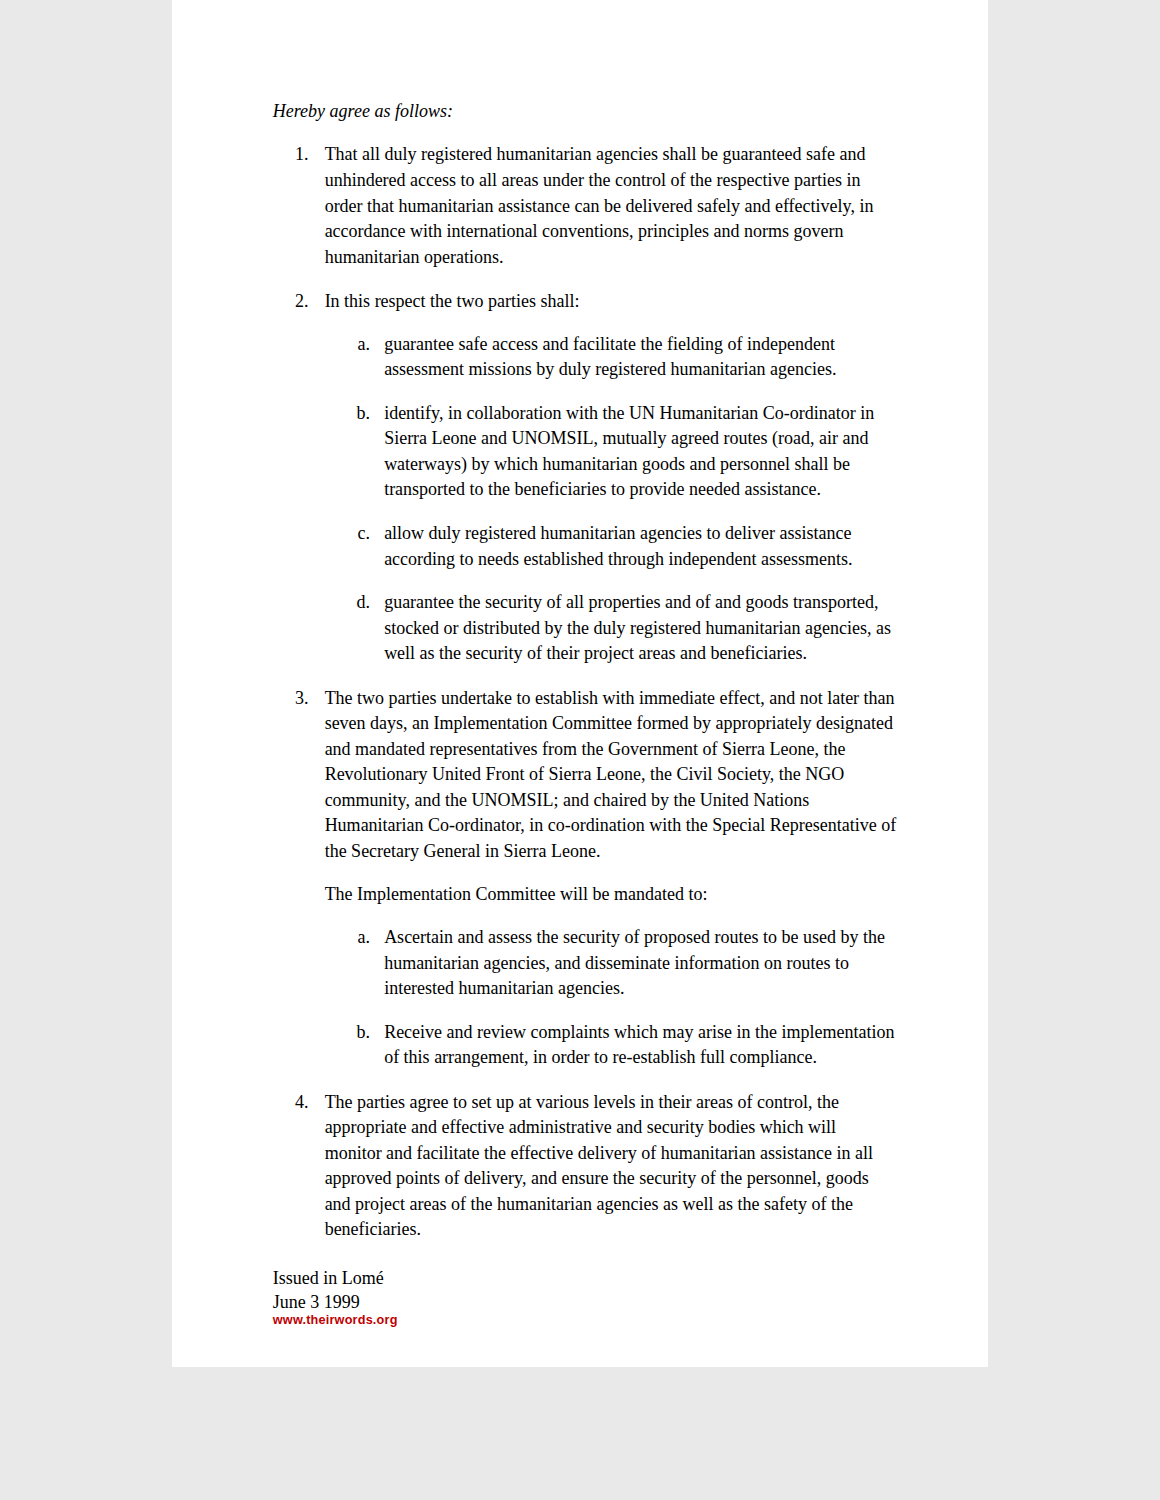Hereby agree as follows:
That all duly registered humanitarian agencies shall be guaranteed safe and unhindered access to all areas under the control of the respective parties in order that humanitarian assistance can be delivered safely and effectively, in accordance with international conventions, principles and norms govern humanitarian operations.
In this respect the two parties shall:
guarantee safe access and facilitate the fielding of independent assessment missions by duly registered humanitarian agencies.
identify, in collaboration with the UN Humanitarian Co-ordinator in Sierra Leone and UNOMSIL, mutually agreed routes (road, air and waterways) by which humanitarian goods and personnel shall be transported to the beneficiaries to provide needed assistance.
allow duly registered humanitarian agencies to deliver assistance according to needs established through independent assessments.
guarantee the security of all properties and of and goods transported, stocked or distributed by the duly registered humanitarian agencies, as well as the security of their project areas and beneficiaries.
The two parties undertake to establish with immediate effect, and not later than seven days, an Implementation Committee formed by appropriately designated and mandated representatives from the Government of Sierra Leone, the Revolutionary United Front of Sierra Leone, the Civil Society, the NGO community, and the UNOMSIL; and chaired by the United Nations Humanitarian Co-ordinator, in co-ordination with the Special Representative of the Secretary General in Sierra Leone.
The Implementation Committee will be mandated to:
Ascertain and assess the security of proposed routes to be used by the humanitarian agencies, and disseminate information on routes to interested humanitarian agencies.
Receive and review complaints which may arise in the implementation of this arrangement, in order to re-establish full compliance.
The parties agree to set up at various levels in their areas of control, the appropriate and effective administrative and security bodies which will monitor and facilitate the effective delivery of humanitarian assistance in all approved points of delivery, and ensure the security of the personnel, goods and project areas of the humanitarian agencies as well as the safety of the beneficiaries.
Issued in Lomé
June 3 1999
www.theirwords.org